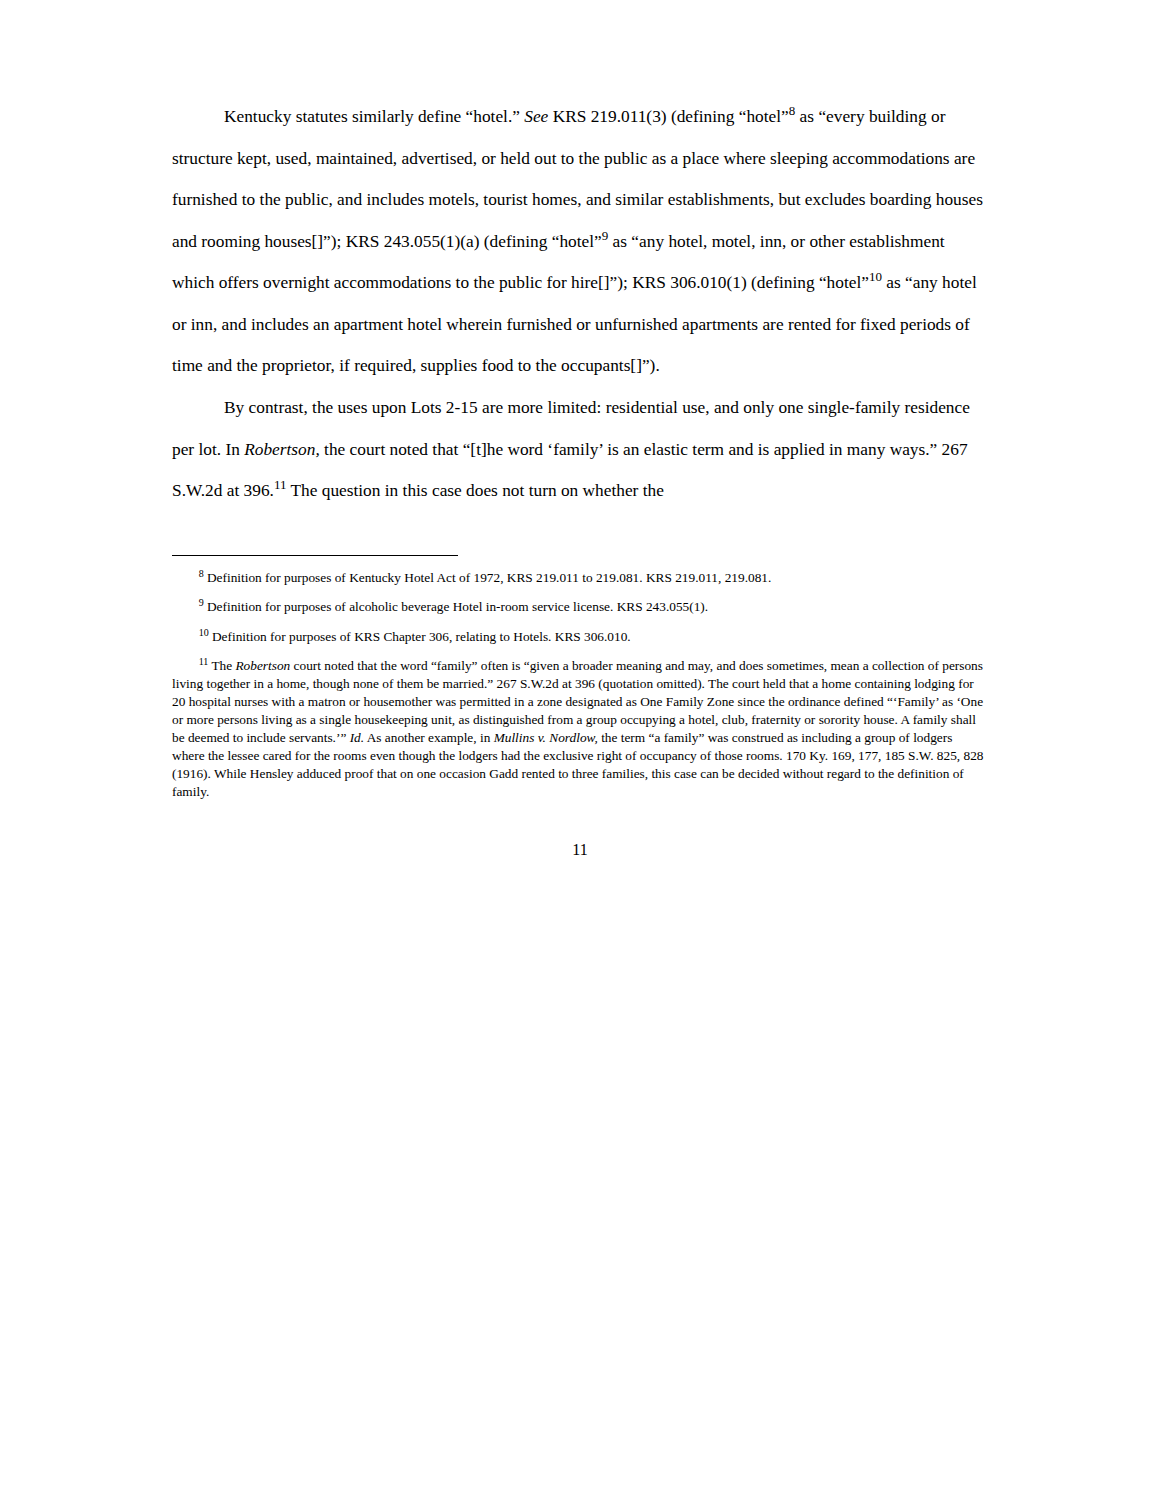Kentucky statutes similarly define “hotel.” See KRS 219.011(3) (defining “hotel”8 as “every building or structure kept, used, maintained, advertised, or held out to the public as a place where sleeping accommodations are furnished to the public, and includes motels, tourist homes, and similar establishments, but excludes boarding houses and rooming houses[]”); KRS 243.055(1)(a) (defining “hotel”9 as “any hotel, motel, inn, or other establishment which offers overnight accommodations to the public for hire[]”); KRS 306.010(1) (defining “hotel”10 as “any hotel or inn, and includes an apartment hotel wherein furnished or unfurnished apartments are rented for fixed periods of time and the proprietor, if required, supplies food to the occupants[]”).
By contrast, the uses upon Lots 2-15 are more limited: residential use, and only one single-family residence per lot. In Robertson, the court noted that “[t]he word ‘family’ is an elastic term and is applied in many ways.” 267 S.W.2d at 396.11 The question in this case does not turn on whether the
8 Definition for purposes of Kentucky Hotel Act of 1972, KRS 219.011 to 219.081. KRS 219.011, 219.081.
9 Definition for purposes of alcoholic beverage Hotel in-room service license. KRS 243.055(1).
10 Definition for purposes of KRS Chapter 306, relating to Hotels. KRS 306.010.
11 The Robertson court noted that the word “family” often is “given a broader meaning and may, and does sometimes, mean a collection of persons living together in a home, though none of them be married.” 267 S.W.2d at 396 (quotation omitted). The court held that a home containing lodging for 20 hospital nurses with a matron or housemother was permitted in a zone designated as One Family Zone since the ordinance defined “‘Family’ as ‘One or more persons living as a single housekeeping unit, as distinguished from a group occupying a hotel, club, fraternity or sorority house. A family shall be deemed to include servants.’” Id. As another example, in Mullins v. Nordlow, the term “a family” was construed as including a group of lodgers where the lessee cared for the rooms even though the lodgers had the exclusive right of occupancy of those rooms. 170 Ky. 169, 177, 185 S.W. 825, 828 (1916). While Hensley adduced proof that on one occasion Gadd rented to three families, this case can be decided without regard to the definition of family.
11